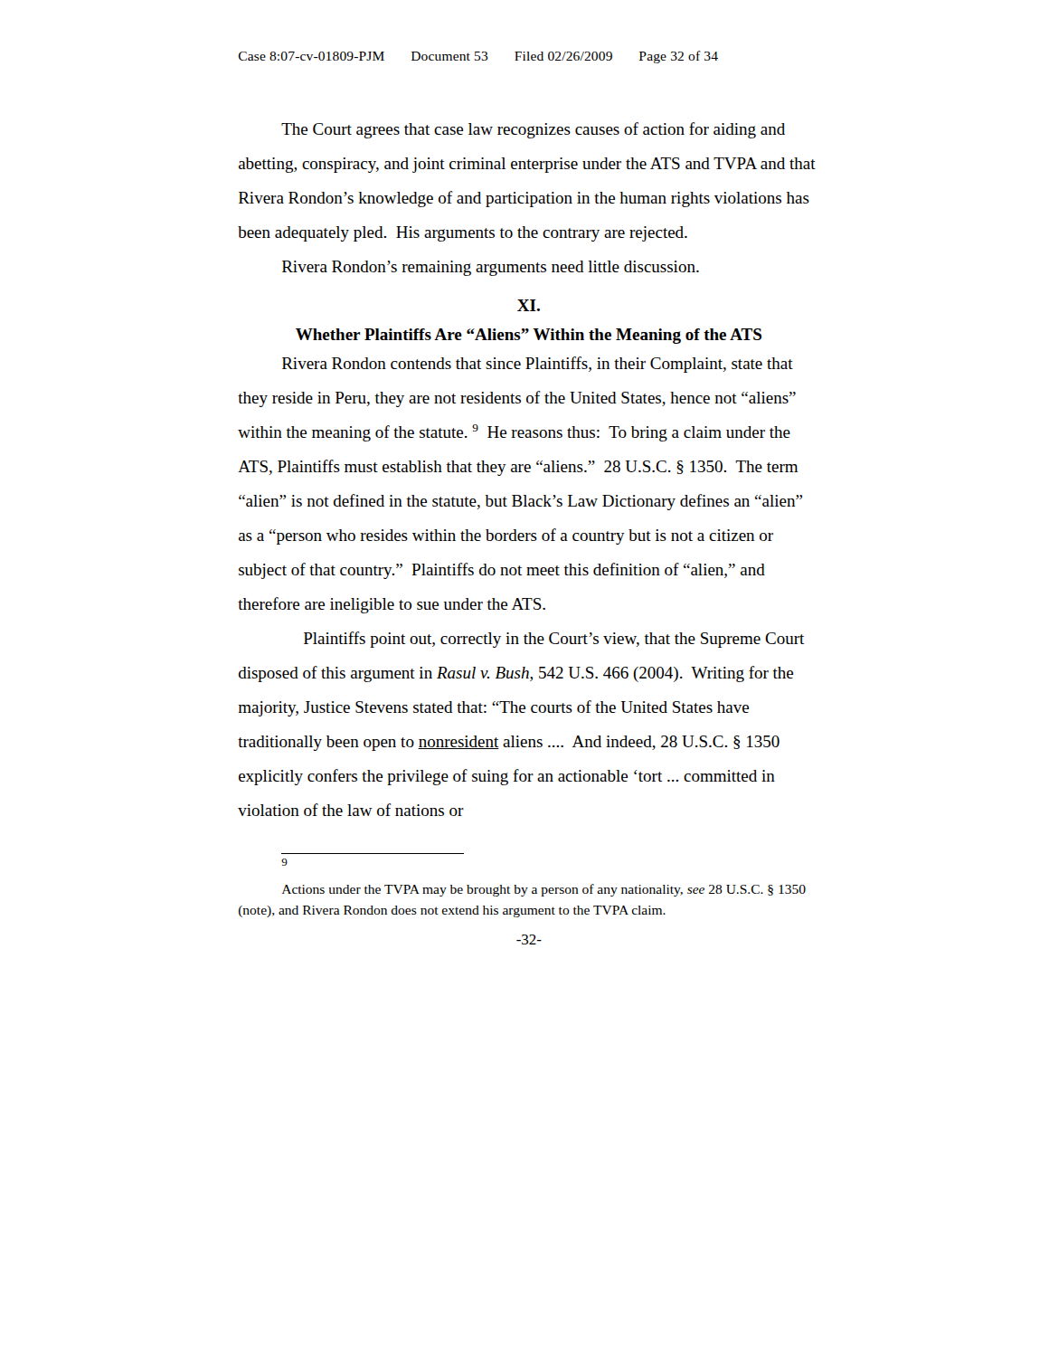Case 8:07-cv-01809-PJM Document 53 Filed 02/26/2009 Page 32 of 34
The Court agrees that case law recognizes causes of action for aiding and abetting, conspiracy, and joint criminal enterprise under the ATS and TVPA and that Rivera Rondon’s knowledge of and participation in the human rights violations has been adequately pled. His arguments to the contrary are rejected.
Rivera Rondon’s remaining arguments need little discussion.
XI.
Whether Plaintiffs Are “Aliens” Within the Meaning of the ATS
Rivera Rondon contends that since Plaintiffs, in their Complaint, state that they reside in Peru, they are not residents of the United States, hence not “aliens” within the meaning of the statute. 9 He reasons thus: To bring a claim under the ATS, Plaintiffs must establish that they are “aliens.” 28 U.S.C. § 1350. The term “alien” is not defined in the statute, but Black’s Law Dictionary defines an “alien” as a “person who resides within the borders of a country but is not a citizen or subject of that country.” Plaintiffs do not meet this definition of “alien,” and therefore are ineligible to sue under the ATS.
Plaintiffs point out, correctly in the Court’s view, that the Supreme Court disposed of this argument in Rasul v. Bush, 542 U.S. 466 (2004). Writing for the majority, Justice Stevens stated that: “The courts of the United States have traditionally been open to nonresident aliens .... And indeed, 28 U.S.C. § 1350 explicitly confers the privilege of suing for an actionable ‘tort ... committed in violation of the law of nations or
9
Actions under the TVPA may be brought by a person of any nationality, see 28 U.S.C. § 1350 (note), and Rivera Rondon does not extend his argument to the TVPA claim.
-32-